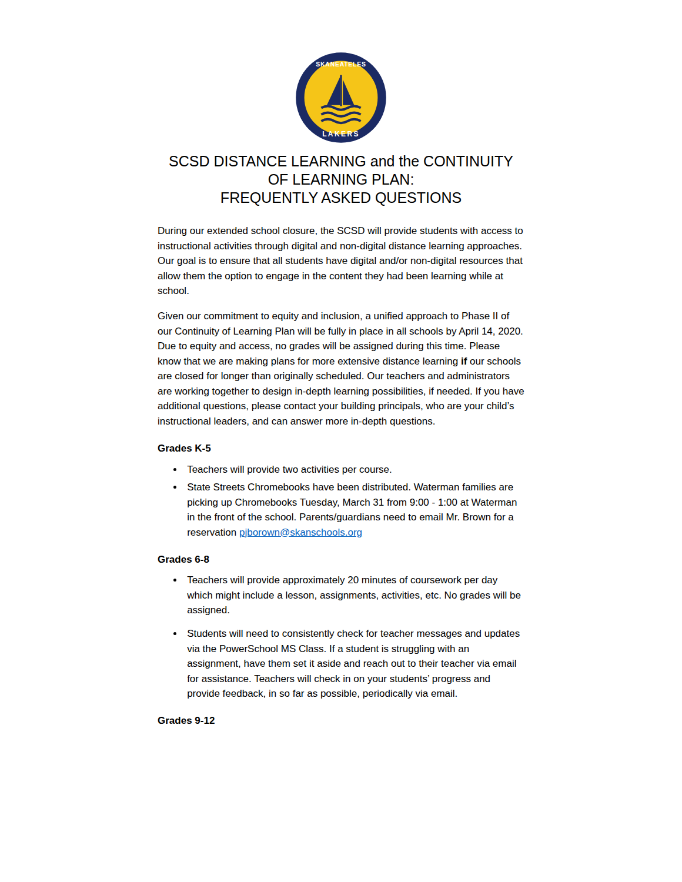SKANEATELES LAKERS
SCSD DISTANCE LEARNING and the CONTINUITY OF LEARNING PLAN:
FREQUENTLY ASKED QUESTIONS
During our extended school closure, the SCSD will provide students with access to instructional activities through digital and non-digital distance learning approaches. Our goal is to ensure that all students have digital and/or non-digital resources that allow them the option to engage in the content they had been learning while at school.
Given our commitment to equity and inclusion, a unified approach to Phase II of our Continuity of Learning Plan will be fully in place in all schools by April 14, 2020. Due to equity and access, no grades will be assigned during this time. Please know that we are making plans for more extensive distance learning if our schools are closed for longer than originally scheduled. Our teachers and administrators are working together to design in-depth learning possibilities, if needed. If you have additional questions, please contact your building principals, who are your child’s instructional leaders, and can answer more in-depth questions.
Grades K-5
Teachers will provide two activities per course.
State Streets Chromebooks have been distributed. Waterman families are picking up Chromebooks Tuesday, March 31 from 9:00 - 1:00 at Waterman in the front of the school. Parents/guardians need to email Mr. Brown for a reservation pjborown@skanschools.org
Grades 6-8
Teachers will provide approximately 20 minutes of coursework per day which might include a lesson, assignments, activities, etc. No grades will be assigned.
Students will need to consistently check for teacher messages and updates via the PowerSchool MS Class. If a student is struggling with an assignment, have them set it aside and reach out to their teacher via email for assistance. Teachers will check in on your students’ progress and provide feedback, in so far as possible, periodically via email.
Grades 9-12